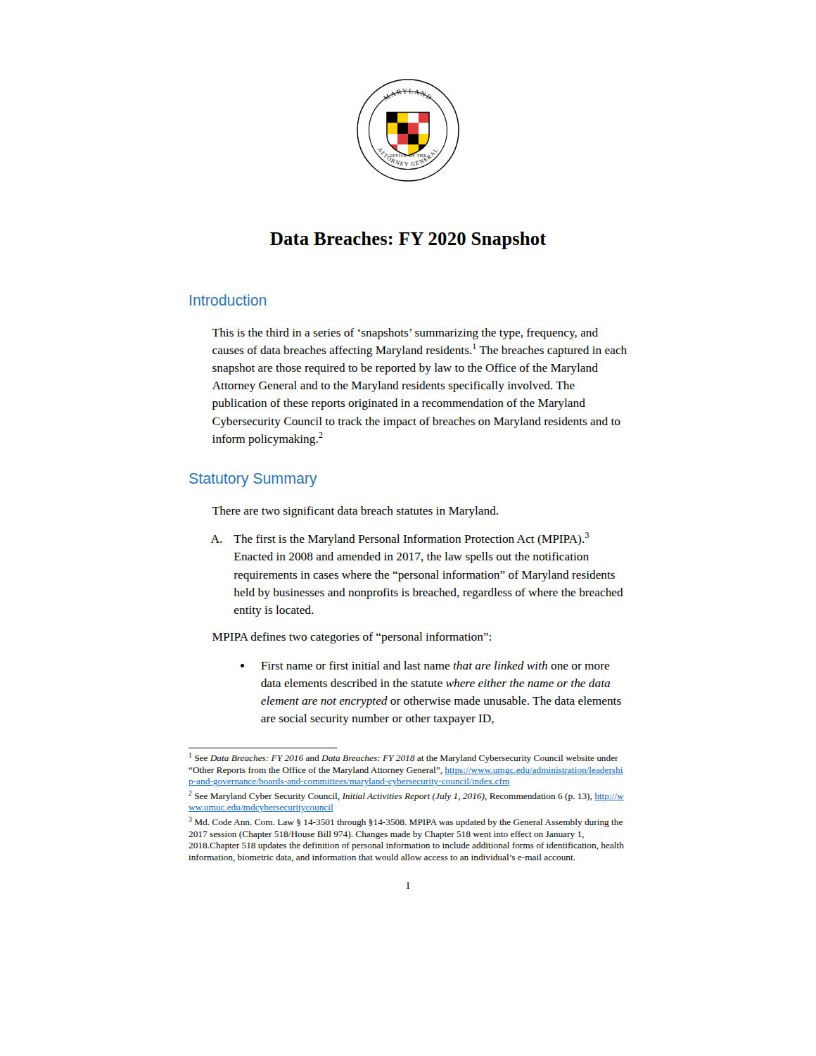MARYLAND ATTORNEY GENERAL OFFICE OF THE
Data Breaches: FY 2020 Snapshot
Introduction
This is the third in a series of ‘snapshots’ summarizing the type, frequency, and causes of data breaches affecting Maryland residents.1 The breaches captured in each snapshot are those required to be reported by law to the Office of the Maryland Attorney General and to the Maryland residents specifically involved. The publication of these reports originated in a recommendation of the Maryland Cybersecurity Council to track the impact of breaches on Maryland residents and to inform policymaking.2
Statutory Summary
There are two significant data breach statutes in Maryland.
The first is the Maryland Personal Information Protection Act (MPIPA).3 Enacted in 2008 and amended in 2017, the law spells out the notification requirements in cases where the “personal information” of Maryland residents held by businesses and nonprofits is breached, regardless of where the breached entity is located.
MPIPA defines two categories of “personal information”:
First name or first initial and last name that are linked with one or more data elements described in the statute where either the name or the data element are not encrypted or otherwise made unusable. The data elements are social security number or other taxpayer ID,
1 See Data Breaches: FY 2016 and Data Breaches: FY 2018 at the Maryland Cybersecurity Council website under “Other Reports from the Office of the Maryland Attorney General”, https://www.umgc.edu/administration/leadership-and-governance/boards-and-committees/maryland-cybersecurity-council/index.cfm
2 See Maryland Cyber Security Council, Initial Activities Report (July 1, 2016), Recommendation 6 (p. 13), http://www.umuc.edu/mdcybersecuritycouncil
3 Md. Code Ann. Com. Law § 14-3501 through §14-3508. MPIPA was updated by the General Assembly during the 2017 session (Chapter 518/House Bill 974). Changes made by Chapter 518 went into effect on January 1, 2018.Chapter 518 updates the definition of personal information to include additional forms of identification, health information, biometric data, and information that would allow access to an individual’s e-mail account.
1